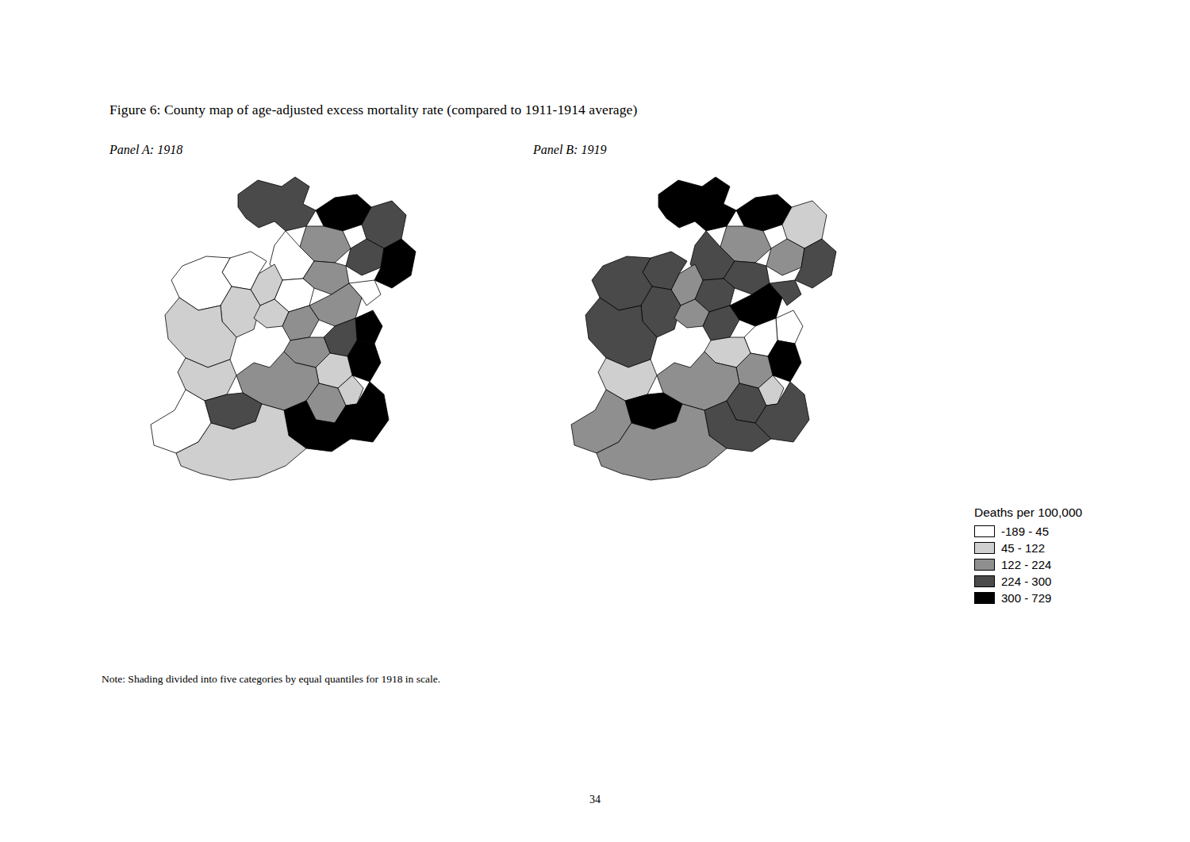Figure 6: County map of age-adjusted excess mortality rate (compared to 1911-1914 average)
Panel A: 1918
Panel B: 1919
Deaths per 100,000
-189 - 45
45 - 122
122 - 224
224 - 300
300 - 729
Note: Shading divided into five categories by equal quantiles for 1918 in scale.
34